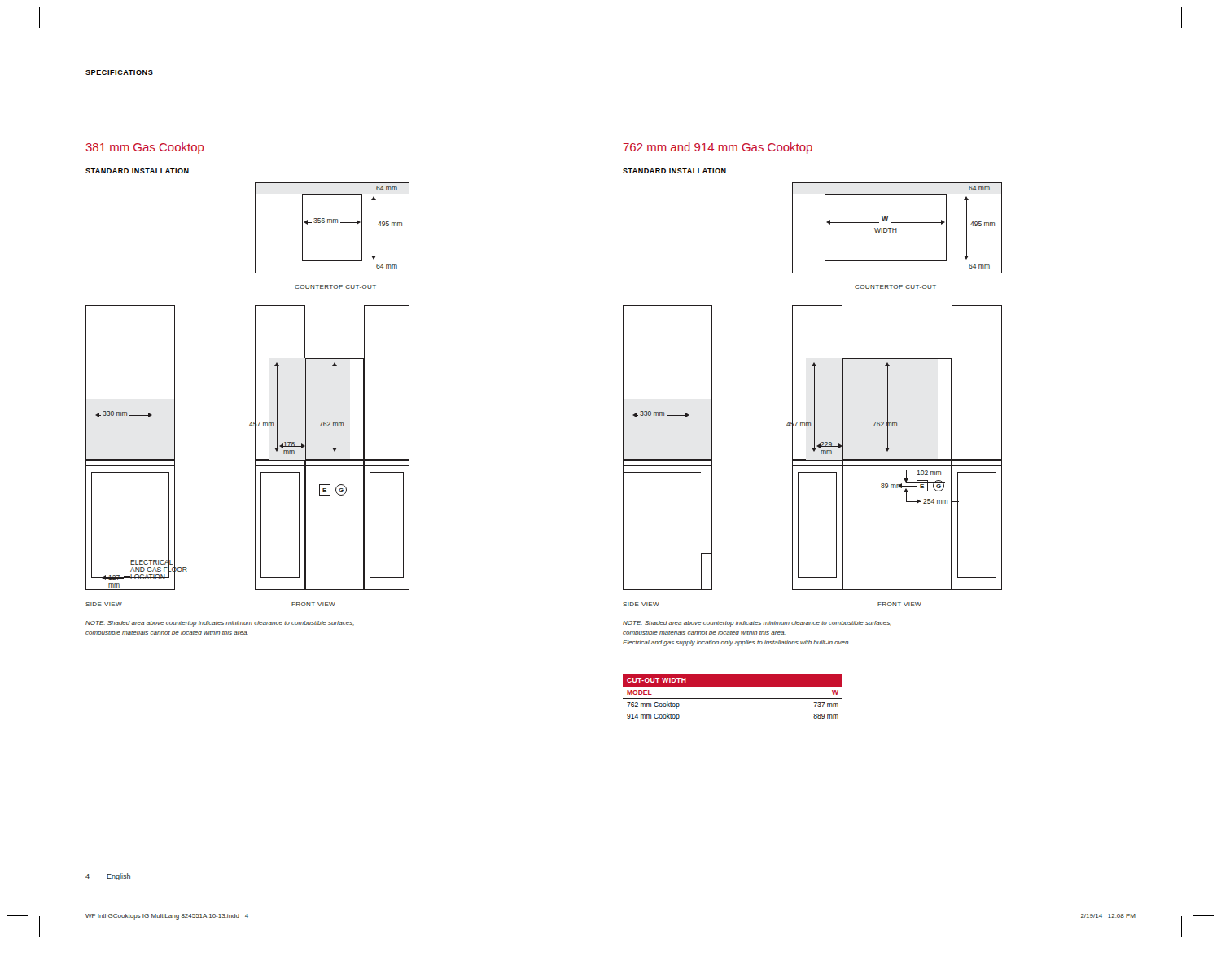SPECIFICATIONS
381 mm Gas Cooktop
STANDARD INSTALLATION
64 mm
64 mm
356 mm
495 mm
COUNTERTOP CUT-OUT
330 mm
127
mm
ELECTRICAL
AND GAS FLOOR
LOCATION
SIDE VIEW
457 mm
762 mm
178
mm
E
G
FRONT VIEW
NOTE: Shaded area above countertop indicates minimum clearance to combustible surfaces,
combustible materials cannot be located within this area.
762 mm and 914 mm Gas Cooktop
STANDARD INSTALLATION
64 mm
64 mm
W
WIDTH
495 mm
COUNTERTOP CUT-OUT
330 mm
SIDE VIEW
457 mm
762 mm
229
mm
102 mm
89 mm
E
G
254 mm
FRONT VIEW
NOTE: Shaded area above countertop indicates minimum clearance to combustible surfaces,
combustible materials cannot be located within this area.
Electrical and gas supply location only applies to installations with built-in oven.
CUT-OUT WIDTH
| MODEL | W |
| --- | --- |
| 762 mm Cooktop | 737 mm |
| 914 mm Cooktop | 889 mm |
4 English
WF Intl GCooktops IG MultiLang 824551A 10-13.indd 4
2/19/14 12:08 PM